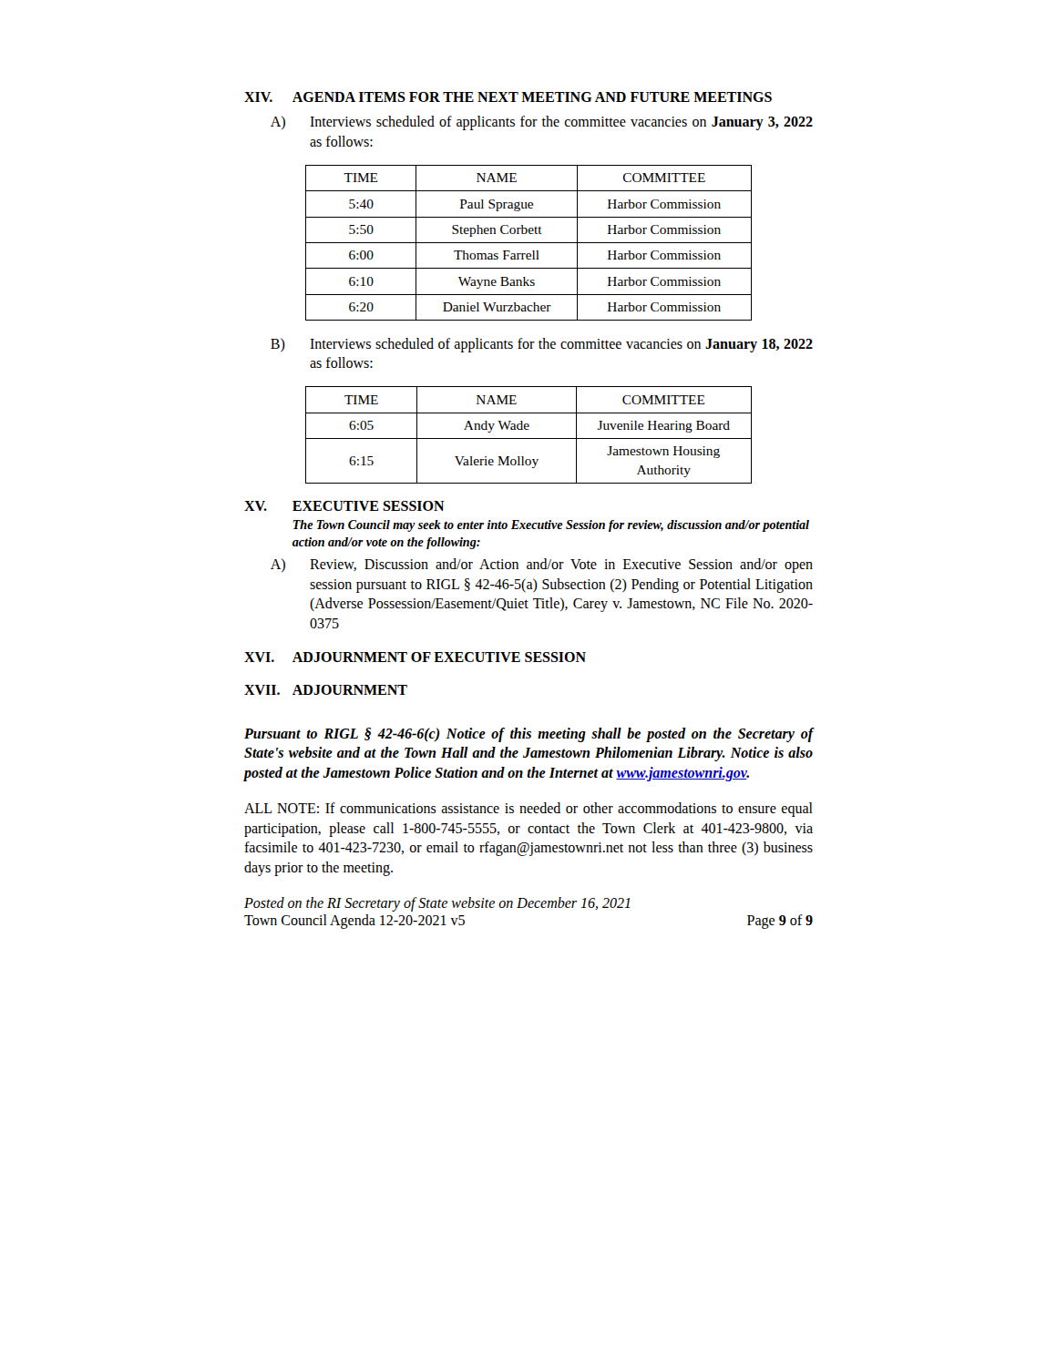XIV.
Agenda Items for the Next Meeting and Future Meetings
A)
Interviews scheduled of applicants for the committee vacancies on January 3, 2022 as follows:
| TIME | NAME | COMMITTEE |
| 5:40 | Paul Sprague | Harbor Commission |
| 5:50 | Stephen Corbett | Harbor Commission |
| 6:00 | Thomas Farrell | Harbor Commission |
| 6:10 | Wayne Banks | Harbor Commission |
| 6:20 | Daniel Wurzbacher | Harbor Commission |
B)
Interviews scheduled of applicants for the committee vacancies on January 18, 2022 as follows:
| TIME | NAME | COMMITTEE |
| 6:05 | Andy Wade | Juvenile Hearing Board |
| 6:15 | Valerie Molloy | Jamestown Housing Authority |
XV.
Executive Session
The Town Council may seek to enter into Executive Session for review, discussion and/or potential action and/or vote on the following:
A)
Review, Discussion and/or Action and/or Vote in Executive Session and/or open session pursuant to RIGL § 42-46-5(a) Subsection (2) Pending or Potential Litigation (Adverse Possession/Easement/Quiet Title), Carey v. Jamestown, NC File No. 2020-0375
XVI.
Adjournment of Executive Session
XVII.
Adjournment
Pursuant to RIGL § 42-46-6(c) Notice of this meeting shall be posted on the Secretary of State's website and at the Town Hall and the Jamestown Philomenian Library. Notice is also posted at the Jamestown Police Station and on the Internet at www.jamestownri.gov.
ALL NOTE: If communications assistance is needed or other accommodations to ensure equal participation, please call 1-800-745-5555, or contact the Town Clerk at 401-423-9800, via facsimile to 401-423-7230, or email to rfagan@jamestownri.net not less than three (3) business days prior to the meeting.
Posted on the RI Secretary of State website on December 16, 2021
Town Council Agenda 12-20-2021 v5
Page 9 of 9